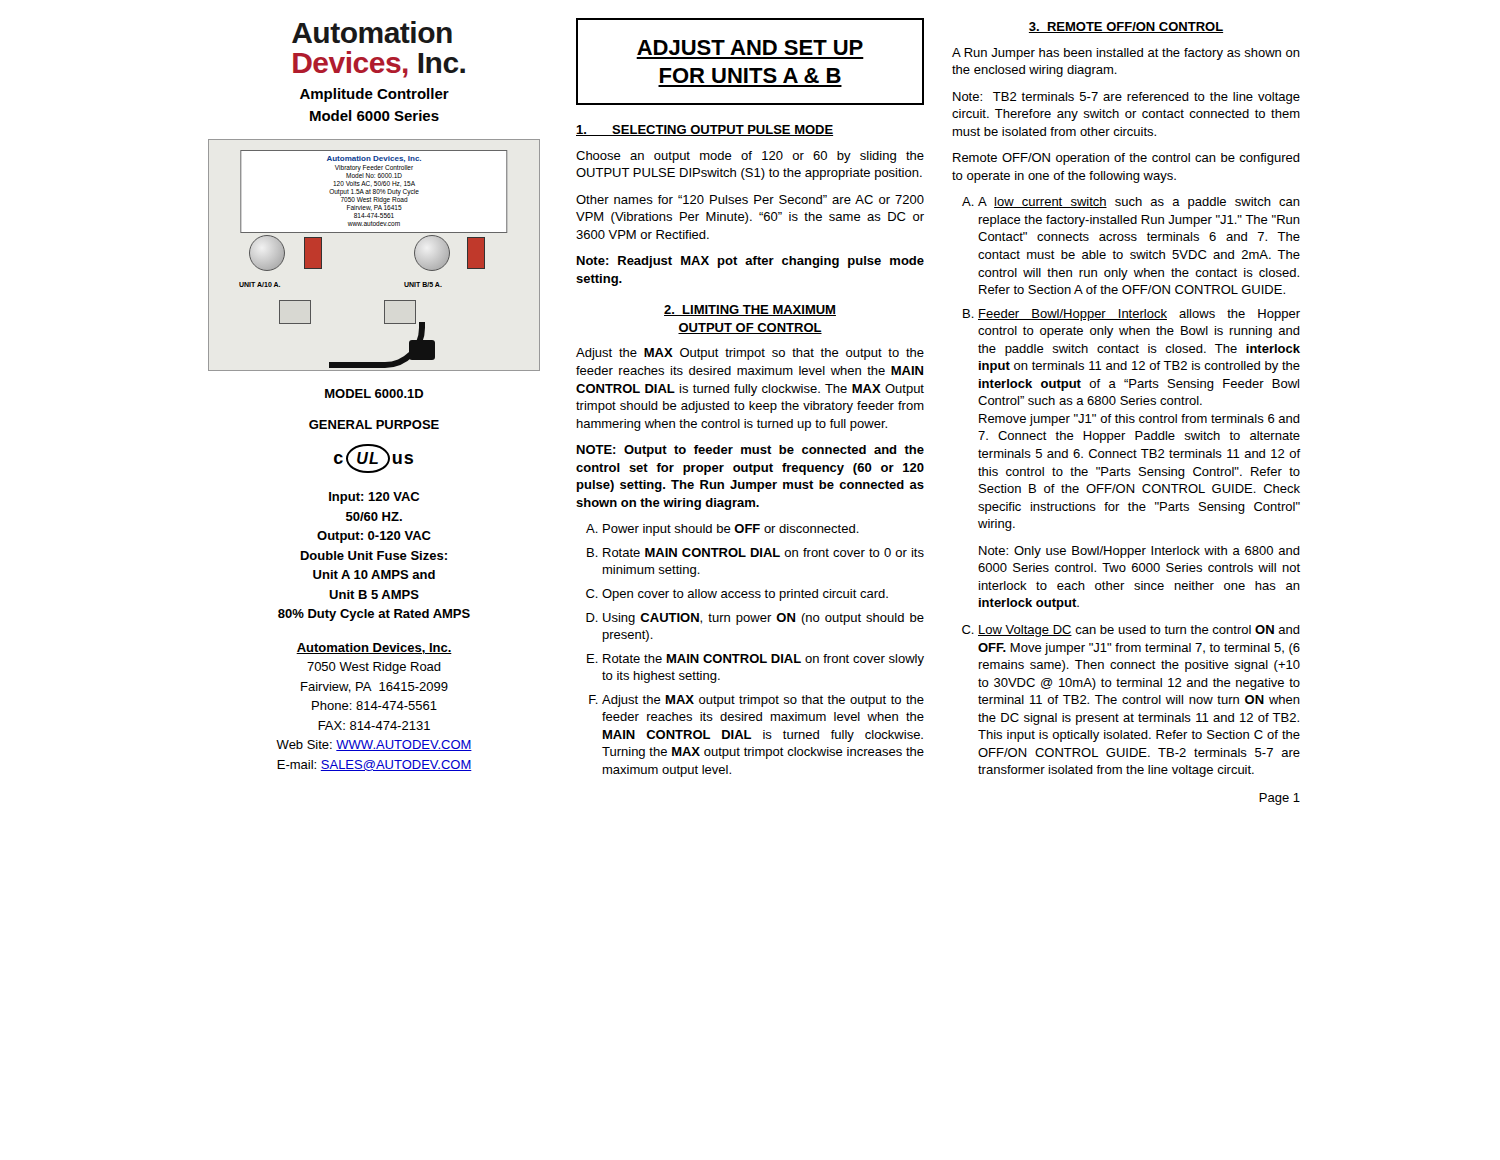Automation
Devices, Inc.
Amplitude Controller
Model 6000 Series
Automation Devices, Inc.
Vibratory Feeder Controller
Model No: 6000.1D
120 Volts AC, 50/60 Hz, 15A
Output 1.5A at 80% Duty Cycle
7050 West Ridge Road
Fairview, PA 16415
814-474-5561
www.autodev.com
UNIT A/10 A.
UNIT B/5 A.
MODEL 6000.1D
GENERAL PURPOSE
cULus
Input: 120 VAC
50/60 HZ.
Output: 0-120 VAC
Double Unit Fuse Sizes:
Unit A 10 AMPS and
Unit B 5 AMPS
80% Duty Cycle at Rated AMPS
Automation Devices, Inc.
7050 West Ridge Road
Fairview, PA 16415-2099
Phone: 814-474-5561
FAX: 814-474-2131
Web Site: WWW.AUTODEV.COM
E-mail: SALES@AUTODEV.COM
ADJUST AND SET UP
FOR UNITS A & B
1. SELECTING OUTPUT PULSE MODE
Choose an output mode of 120 or 60 by sliding the OUTPUT PULSE DIPswitch (S1) to the appropriate position.
Other names for “120 Pulses Per Second” are AC or 7200 VPM (Vibrations Per Minute). “60” is the same as DC or 3600 VPM or Rectified.
Note: Readjust MAX pot after changing pulse mode setting.
2. LIMITING THE MAXIMUM
OUTPUT OF CONTROL
Adjust the MAX Output trimpot so that the output to the feeder reaches its desired maximum level when the MAIN CONTROL DIAL is turned fully clockwise. The MAX Output trimpot should be adjusted to keep the vibratory feeder from hammering when the control is turned up to full power.
NOTE: Output to feeder must be connected and the control set for proper output frequency (60 or 120 pulse) setting. The Run Jumper must be connected as shown on the wiring diagram.
Power input should be OFF or disconnected.
Rotate MAIN CONTROL DIAL on front cover to 0 or its minimum setting.
Open cover to allow access to printed circuit card.
Using CAUTION, turn power ON (no output should be present).
Rotate the MAIN CONTROL DIAL on front cover slowly to its highest setting.
Adjust the MAX output trimpot so that the output to the feeder reaches its desired maximum level when the MAIN CONTROL DIAL is turned fully clockwise. Turning the MAX output trimpot clockwise increases the maximum output level.
3. REMOTE OFF/ON CONTROL
A Run Jumper has been installed at the factory as shown on the enclosed wiring diagram.
Note: TB2 terminals 5-7 are referenced to the line voltage circuit. Therefore any switch or contact connected to them must be isolated from other circuits.
Remote OFF/ON operation of the control can be configured to operate in one of the following ways.
A low current switch such as a paddle switch can replace the factory-installed Run Jumper "J1." The "Run Contact" connects across terminals 6 and 7. The contact must be able to switch 5VDC and 2mA. The control will then run only when the contact is closed. Refer to Section A of the OFF/ON CONTROL GUIDE.
Feeder Bowl/Hopper Interlock allows the Hopper control to operate only when the Bowl is running and the paddle switch contact is closed. The interlock input on terminals 11 and 12 of TB2 is controlled by the interlock output of a “Parts Sensing Feeder Bowl Control” such as a 6800 Series control.
Remove jumper "J1" of this control from terminals 6 and 7. Connect the Hopper Paddle switch to alternate terminals 5 and 6. Connect TB2 terminals 11 and 12 of this control to the "Parts Sensing Control". Refer to Section B of the OFF/ON CONTROL GUIDE. Check specific instructions for the "Parts Sensing Control" wiring.
Note: Only use Bowl/Hopper Interlock with a 6800 and 6000 Series control. Two 6000 Series controls will not interlock to each other since neither one has an interlock output.
Low Voltage DC can be used to turn the control ON and OFF. Move jumper "J1" from terminal 7, to terminal 5, (6 remains same). Then connect the positive signal (+10 to 30VDC @ 10mA) to terminal 12 and the negative to terminal 11 of TB2. The control will now turn ON when the DC signal is present at terminals 11 and 12 of TB2. This input is optically isolated. Refer to Section C of the OFF/ON CONTROL GUIDE. TB-2 terminals 5-7 are transformer isolated from the line voltage circuit.
Page 1